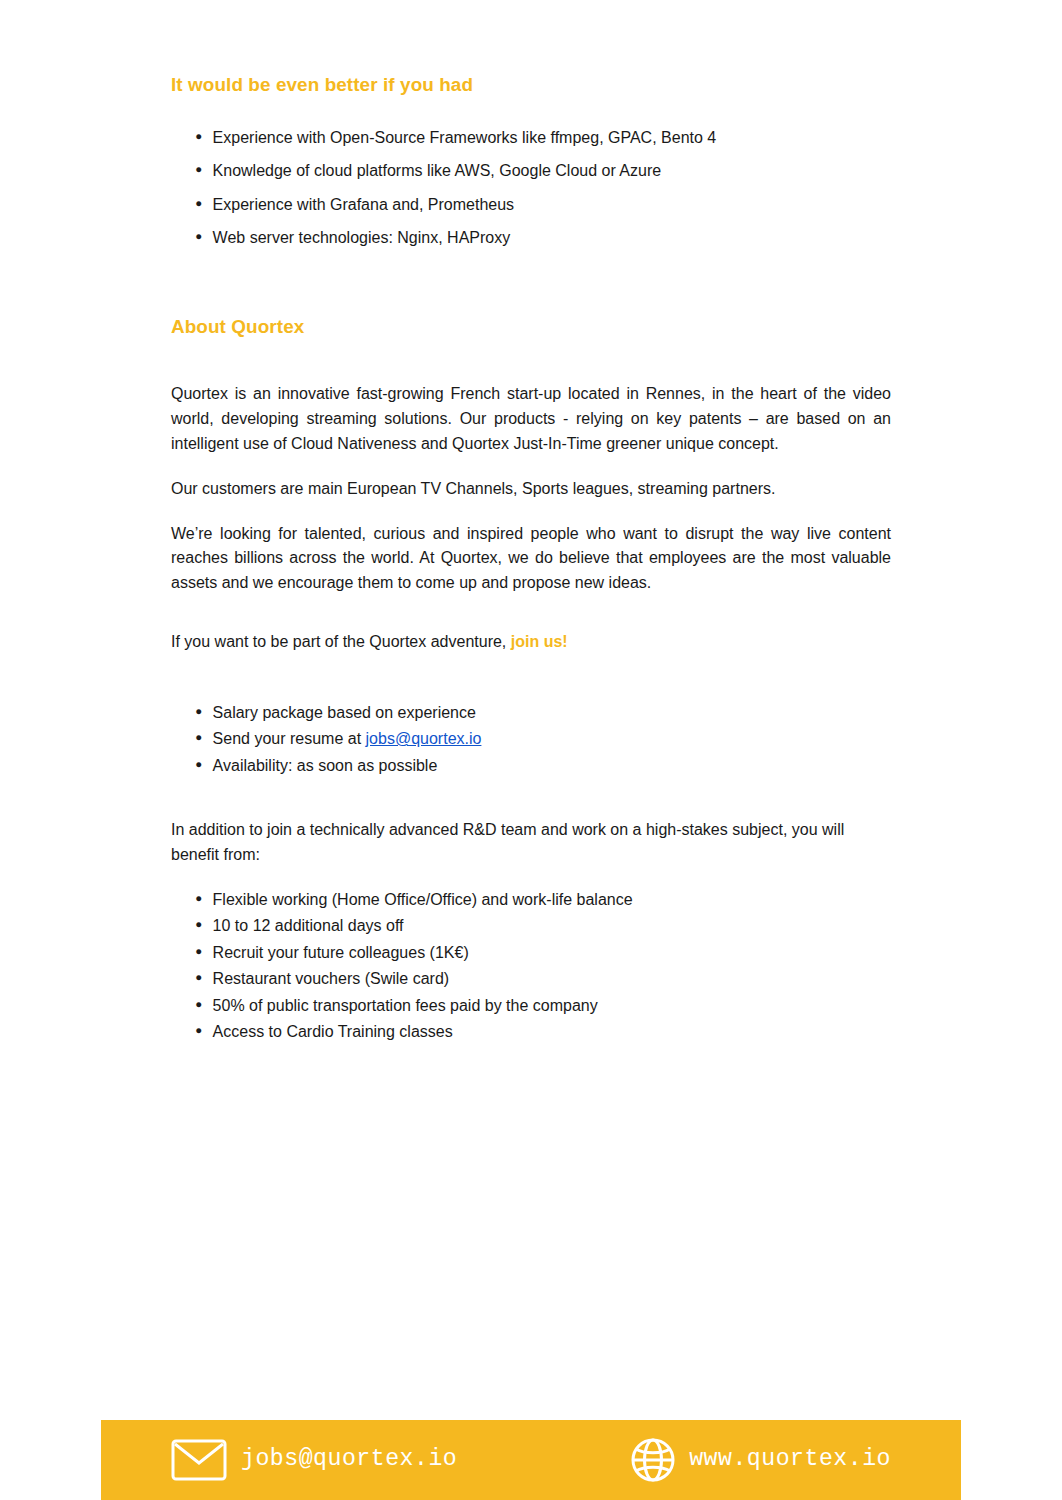It would be even better if you had
Experience with Open-Source Frameworks like ffmpeg, GPAC, Bento 4
Knowledge of cloud platforms like AWS, Google Cloud or Azure
Experience with Grafana and, Prometheus
Web server technologies: Nginx, HAProxy
About Quortex
Quortex is an innovative fast-growing French start-up located in Rennes, in the heart of the video world, developing streaming solutions. Our products - relying on key patents – are based on an intelligent use of Cloud Nativeness and Quortex Just-In-Time greener unique concept.
Our customers are main European TV Channels, Sports leagues, streaming partners.
We’re looking for talented, curious and inspired people who want to disrupt the way live content reaches billions across the world. At Quortex, we do believe that employees are the most valuable assets and we encourage them to come up and propose new ideas.
If you want to be part of the Quortex adventure, join us!
Salary package based on experience
Send your resume at jobs@quortex.io
Availability: as soon as possible
In addition to join a technically advanced R&D team and work on a high-stakes subject, you will benefit from:
Flexible working (Home Office/Office) and work-life balance
10 to 12 additional days off
Recruit your future colleagues (1K€)
Restaurant vouchers (Swile card)
50% of public transportation fees paid by the company
Access to Cardio Training classes
jobs@quortex.io
www.quortex.io